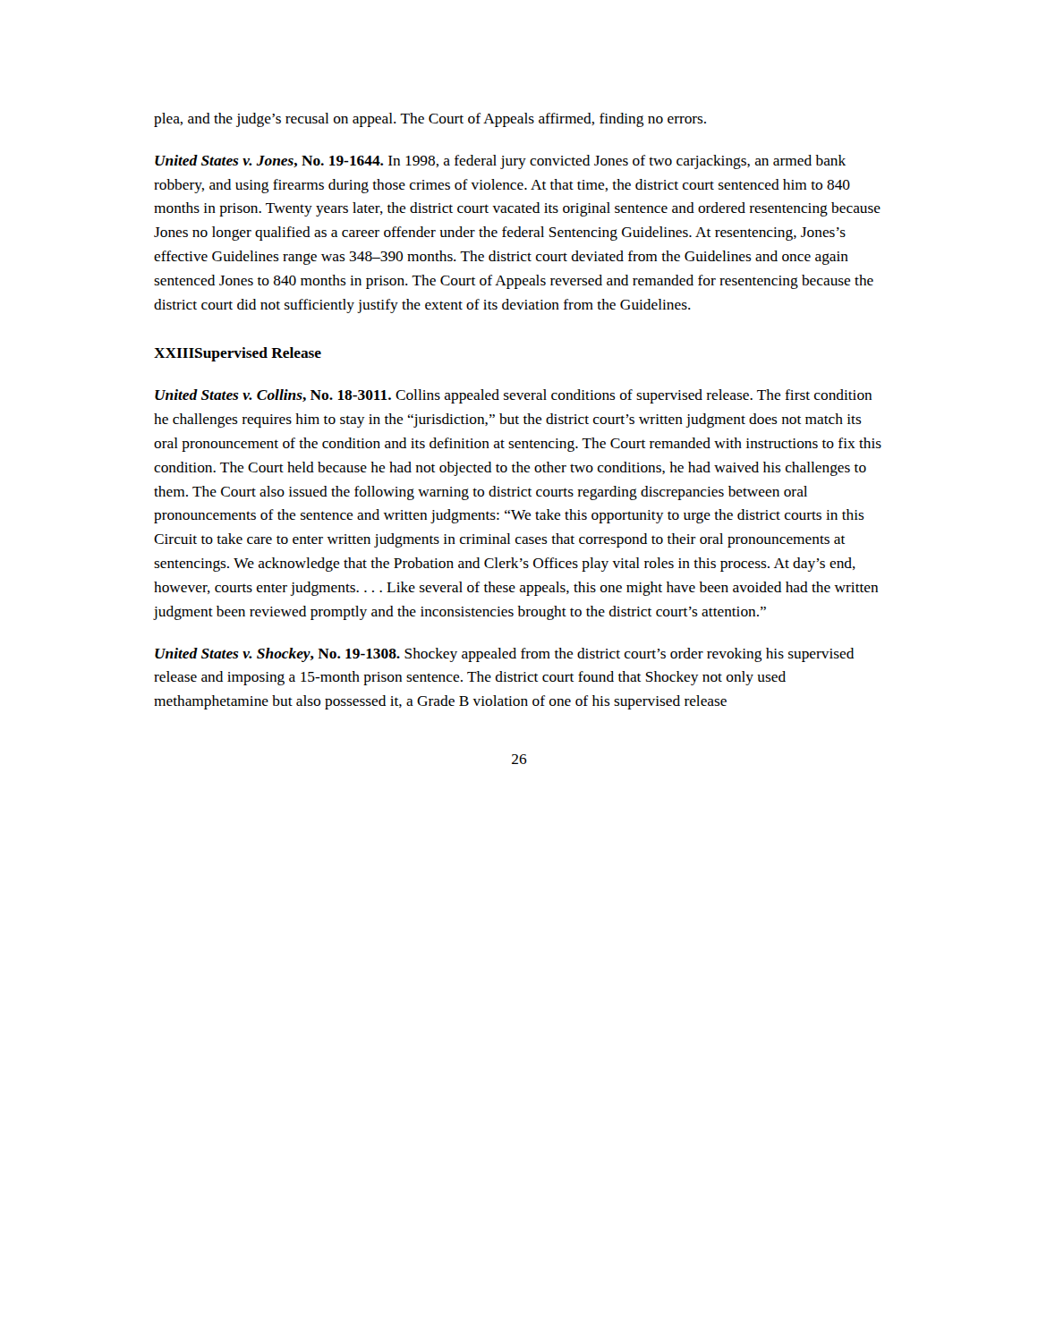plea, and the judge’s recusal on appeal. The Court of Appeals affirmed, finding no errors.
United States v. Jones, No. 19-1644. In 1998, a federal jury convicted Jones of two carjackings, an armed bank robbery, and using firearms during those crimes of violence. At that time, the district court sentenced him to 840 months in prison. Twenty years later, the district court vacated its original sentence and ordered resentencing because Jones no longer qualified as a career offender under the federal Sentencing Guidelines. At resentencing, Jones’s effective Guidelines range was 348–390 months. The district court deviated from the Guidelines and once again sentenced Jones to 840 months in prison. The Court of Appeals reversed and remanded for resentencing because the district court did not sufficiently justify the extent of its deviation from the Guidelines.
XXIII. Supervised Release
United States v. Collins, No. 18-3011. Collins appealed several conditions of supervised release. The first condition he challenges requires him to stay in the “jurisdiction,” but the district court’s written judgment does not match its oral pronouncement of the condition and its definition at sentencing. The Court remanded with instructions to fix this condition. The Court held because he had not objected to the other two conditions, he had waived his challenges to them. The Court also issued the following warning to district courts regarding discrepancies between oral pronouncements of the sentence and written judgments: “We take this opportunity to urge the district courts in this Circuit to take care to enter written judgments in criminal cases that correspond to their oral pronouncements at sentencings. We acknowledge that the Probation and Clerk’s Offices play vital roles in this process. At day’s end, however, courts enter judgments. . . . Like several of these appeals, this one might have been avoided had the written judgment been reviewed promptly and the inconsistencies brought to the district court’s attention.”
United States v. Shockey, No. 19-1308. Shockey appealed from the district court’s order revoking his supervised release and imposing a 15-month prison sentence. The district court found that Shockey not only used methamphetamine but also possessed it, a Grade B violation of one of his supervised release
26